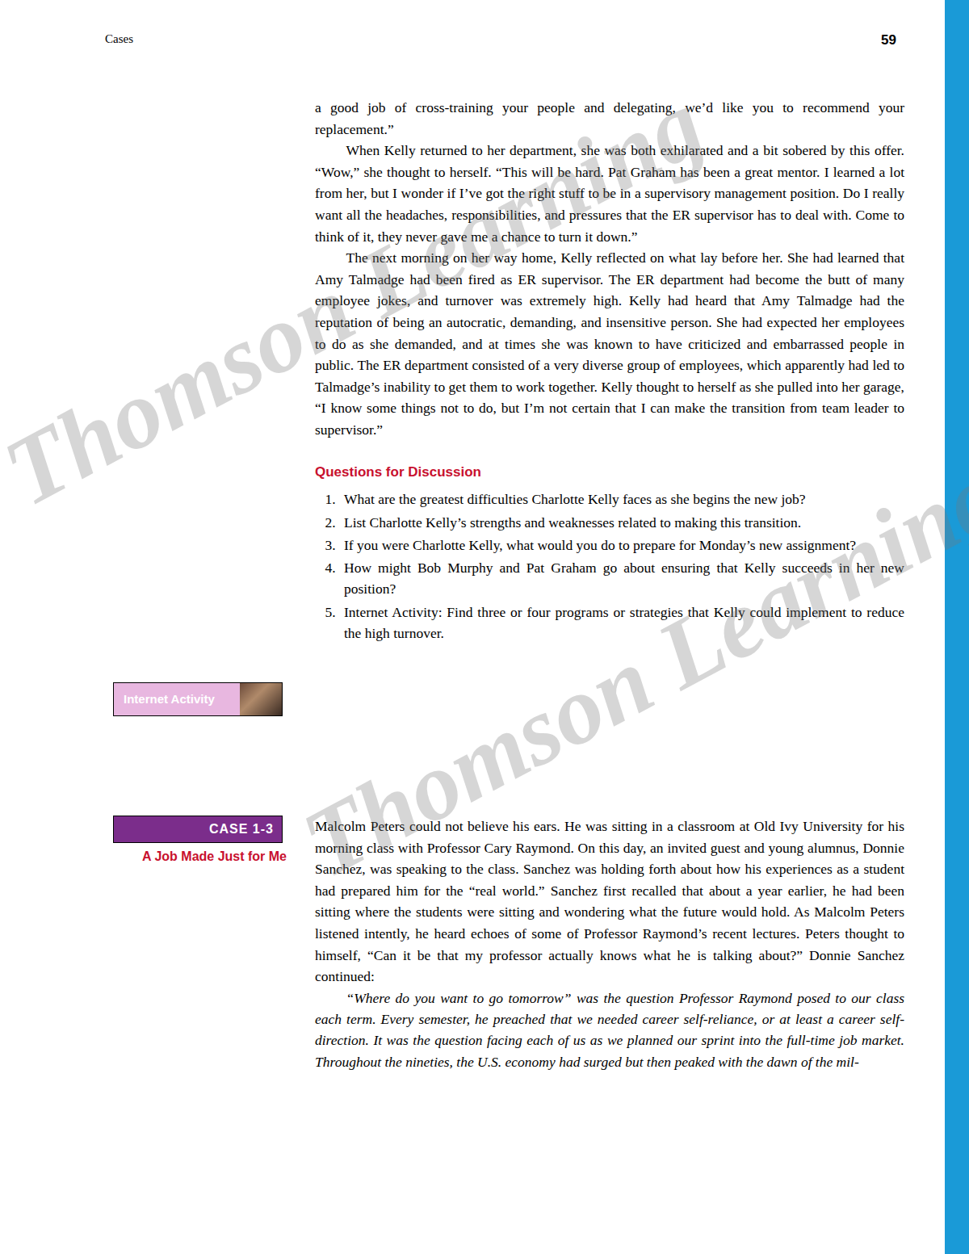Cases 59
a good job of cross-training your people and delegating, we’d like you to recommend your replacement.”
When Kelly returned to her department, she was both exhilarated and a bit sobered by this offer. “Wow,” she thought to herself. “This will be hard. Pat Graham has been a great mentor. I learned a lot from her, but I wonder if I’ve got the right stuff to be in a supervisory management position. Do I really want all the headaches, responsibilities, and pressures that the ER supervisor has to deal with. Come to think of it, they never gave me a chance to turn it down.”
The next morning on her way home, Kelly reflected on what lay before her. She had learned that Amy Talmadge had been fired as ER supervisor. The ER department had become the butt of many employee jokes, and turnover was extremely high. Kelly had heard that Amy Talmadge had the reputation of being an autocratic, demanding, and insensitive person. She had expected her employees to do as she demanded, and at times she was known to have criticized and embarrassed people in public. The ER department consisted of a very diverse group of employees, which apparently had led to Talmadge’s inability to get them to work together. Kelly thought to herself as she pulled into her garage, “I know some things not to do, but I’m not certain that I can make the transition from team leader to supervisor.”
Questions for Discussion
What are the greatest difficulties Charlotte Kelly faces as she begins the new job?
List Charlotte Kelly’s strengths and weaknesses related to making this transition.
If you were Charlotte Kelly, what would you do to prepare for Monday’s new assignment?
How might Bob Murphy and Pat Graham go about ensuring that Kelly succeeds in her new position?
Internet Activity: Find three or four programs or strategies that Kelly could implement to reduce the high turnover.
Internet Activity
CASE 1-3
A Job Made Just for Me
Malcolm Peters could not believe his ears. He was sitting in a classroom at Old Ivy University for his morning class with Professor Cary Raymond. On this day, an invited guest and young alumnus, Donnie Sanchez, was speaking to the class. Sanchez was holding forth about how his experiences as a student had prepared him for the “real world.” Sanchez first recalled that about a year earlier, he had been sitting where the students were sitting and wondering what the future would hold. As Malcolm Peters listened intently, he heard echoes of some of Professor Raymond’s recent lectures. Peters thought to himself, “Can it be that my professor actually knows what he is talking about?” Donnie Sanchez continued:
“Where do you want to go tomorrow” was the question Professor Raymond posed to our class each term. Every semester, he preached that we needed career self-reliance, or at least a career self-direction. It was the question facing each of us as we planned our sprint into the full-time job market. Throughout the nineties, the U.S. economy had surged but then peaked with the dawn of the mil-
Thomson Learning Thomson Learning